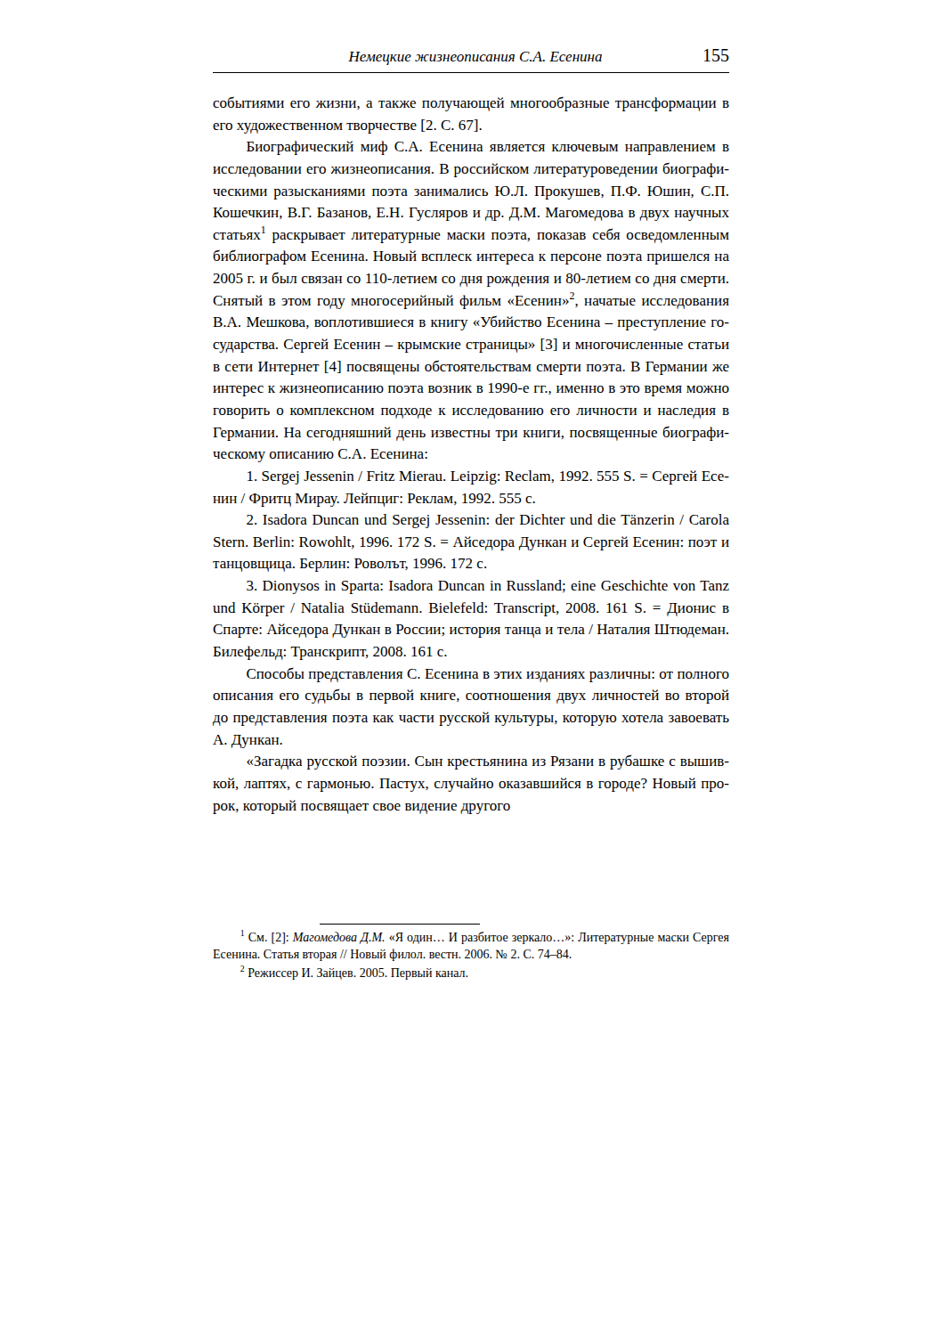Немецкие жизнеописания С.А. Есенина
155
событиями его жизни, а также получающей многообразные трансформации в его художественном творчестве [2. С. 67].
Биографический миф С.А. Есенина является ключевым направлением в исследовании его жизнеописания. В российском литературоведении биографическими разысканиями поэта занимались Ю.Л. Прокушев, П.Ф. Юшин, С.П. Кошечкин, В.Г. Базанов, Е.Н. Гусляров и др. Д.М. Магомедова в двух научных статьях1 раскрывает литературные маски поэта, показав себя осведомленным библиографом Есенина. Новый всплеск интереса к персоне поэта пришелся на 2005 г. и был связан со 110-летием со дня рождения и 80-летием со дня смерти. Снятый в этом году многосерийный фильм «Есенин»2, начатые исследования В.А. Мешкова, воплотившиеся в книгу «Убийство Есенина – преступление государства. Сергей Есенин – крымские страницы» [3] и многочисленные статьи в сети Интернет [4] посвящены обстоятельствам смерти поэта. В Германии же интерес к жизнеописанию поэта возник в 1990-е гг., именно в это время можно говорить о комплексном подходе к исследованию его личности и наследия в Германии. На сегодняшний день известны три книги, посвященные биографическому описанию С.А. Есенина:
1. Sergej Jessenin / Fritz Mierau. Leipzig: Reclam, 1992. 555 S. = Сергей Есенин / Фритц Мирау. Лейпциг: Реклам, 1992. 555 с.
2. Isadora Duncan und Sergej Jessenin: der Dichter und die Tänzerin / Carola Stern. Berlin: Rowohlt, 1996. 172 S. = Айседора Дункан и Сергей Есенин: поэт и танцовщица. Берлин: Роволът, 1996. 172 с.
3. Dionysos in Sparta: Isadora Duncan in Russland; eine Geschichte von Tanz und Körper / Natalia Stüdemann. Bielefeld: Transcript, 2008. 161 S. = Дионис в Спарте: Айседора Дункан в России; история танца и тела / Наталия Штюдеман. Билефельд: Транскрипт, 2008. 161 с.
Способы представления С. Есенина в этих изданиях различны: от полного описания его судьбы в первой книге, соотношения двух личностей во второй до представления поэта как части русской культуры, которую хотела завоевать А. Дункан.
«Загадка русской поэзии. Сын крестьянина из Рязани в рубашке с вышивкой, лаптях, с гармонью. Пастух, случайно оказавшийся в городе? Новый пророк, который посвящает свое видение другого
1 См. [2]: Магомедова Д.М. «Я один… И разбитое зеркало…»: Литературные маски Сергея Есенина. Статья вторая // Новый филол. вестн. 2006. № 2. С. 74–84.
2 Режиссер И. Зайцев. 2005. Первый канал.